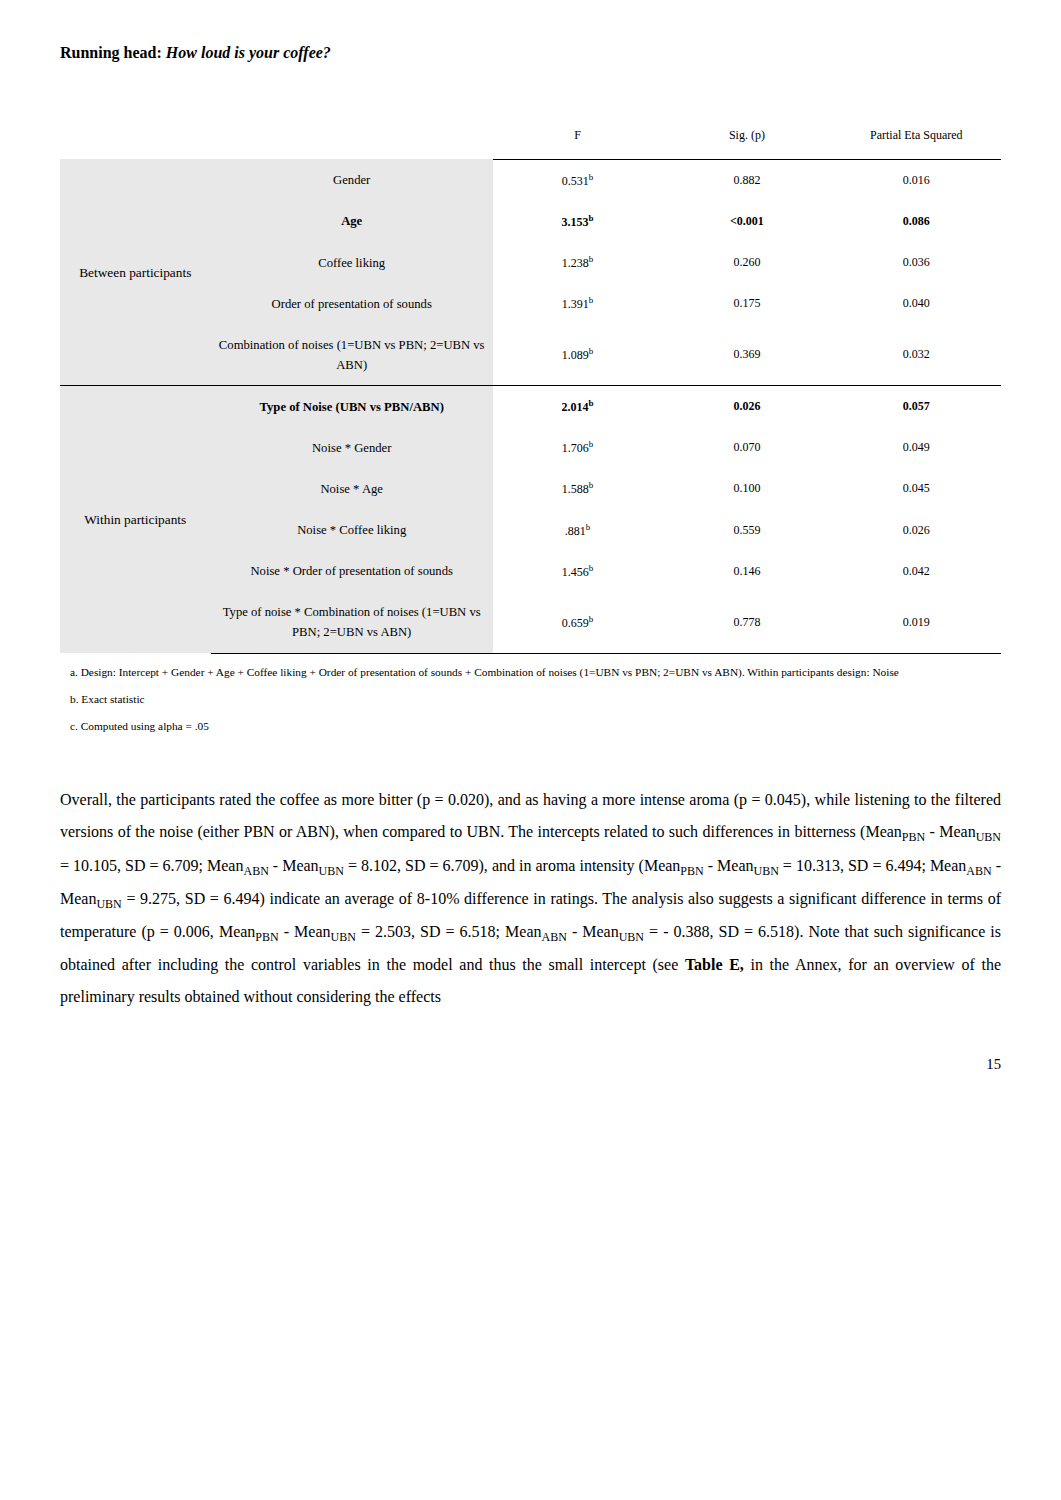Running head: How loud is your coffee?
| | | F | Sig. (p) | Partial Eta Squared |
| --- | --- | --- | --- | --- |
| Between participants | Gender | 0.531 b | 0.882 | 0.016 |
| Age | 3.153 b | <0.001 | 0.086 |
| Coffee liking | 1.238 b | 0.260 | 0.036 |
| Order of presentation of sounds | 1.391 b | 0.175 | 0.040 |
| Combination of noises (1=UBN vs PBN; 2=UBN vs ABN) | 1.089 b | 0.369 | 0.032 |
| Within participants | Type of Noise (UBN vs PBN/ABN) | 2.014 b | 0.026 | 0.057 |
| Noise * Gender | 1.706 b | 0.070 | 0.049 |
| Noise * Age | 1.588 b | 0.100 | 0.045 |
| Noise * Coffee liking | .881 b | 0.559 | 0.026 |
| Noise * Order of presentation of sounds | 1.456 b | 0.146 | 0.042 |
| Type of noise * Combination of noises (1=UBN vs PBN; 2=UBN vs ABN) | 0.659 b | 0.778 | 0.019 |
a. Design: Intercept + Gender + Age + Coffee liking + Order of presentation of sounds + Combination of noises (1=UBN vs PBN; 2=UBN vs ABN). Within participants design: Noise
b. Exact statistic
c. Computed using alpha = .05
Overall, the participants rated the coffee as more bitter (p = 0.020), and as having a more intense aroma (p = 0.045), while listening to the filtered versions of the noise (either PBN or ABN), when compared to UBN. The intercepts related to such differences in bitterness (MeanPBN - MeanUBN = 10.105, SD = 6.709; MeanABN - MeanUBN = 8.102, SD = 6.709), and in aroma intensity (MeanPBN - MeanUBN = 10.313, SD = 6.494; MeanABN - MeanUBN = 9.275, SD = 6.494) indicate an average of 8-10% difference in ratings. The analysis also suggests a significant difference in terms of temperature (p = 0.006, MeanPBN - MeanUBN = 2.503, SD = 6.518; MeanABN - MeanUBN = - 0.388, SD = 6.518). Note that such significance is obtained after including the control variables in the model and thus the small intercept (see Table E, in the Annex, for an overview of the preliminary results obtained without considering the effects
15